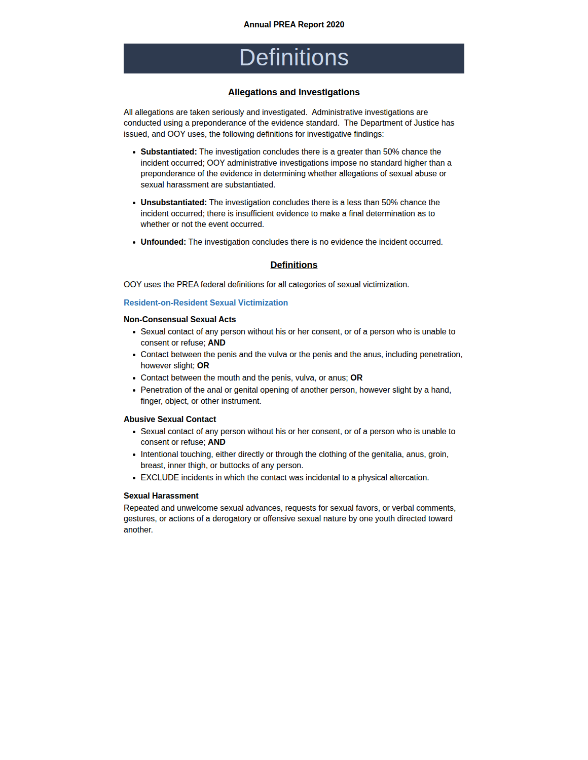Annual PREA Report 2020
Definitions
Allegations and Investigations
All allegations are taken seriously and investigated. Administrative investigations are conducted using a preponderance of the evidence standard. The Department of Justice has issued, and OOY uses, the following definitions for investigative findings:
Substantiated: The investigation concludes there is a greater than 50% chance the incident occurred; OOY administrative investigations impose no standard higher than a preponderance of the evidence in determining whether allegations of sexual abuse or sexual harassment are substantiated.
Unsubstantiated: The investigation concludes there is a less than 50% chance the incident occurred; there is insufficient evidence to make a final determination as to whether or not the event occurred.
Unfounded: The investigation concludes there is no evidence the incident occurred.
Definitions
OOY uses the PREA federal definitions for all categories of sexual victimization.
Resident-on-Resident Sexual Victimization
Non-Consensual Sexual Acts
Sexual contact of any person without his or her consent, or of a person who is unable to consent or refuse; AND
Contact between the penis and the vulva or the penis and the anus, including penetration, however slight; OR
Contact between the mouth and the penis, vulva, or anus; OR
Penetration of the anal or genital opening of another person, however slight by a hand, finger, object, or other instrument.
Abusive Sexual Contact
Sexual contact of any person without his or her consent, or of a person who is unable to consent or refuse; AND
Intentional touching, either directly or through the clothing of the genitalia, anus, groin, breast, inner thigh, or buttocks of any person.
EXCLUDE incidents in which the contact was incidental to a physical altercation.
Sexual Harassment
Repeated and unwelcome sexual advances, requests for sexual favors, or verbal comments, gestures, or actions of a derogatory or offensive sexual nature by one youth directed toward another.